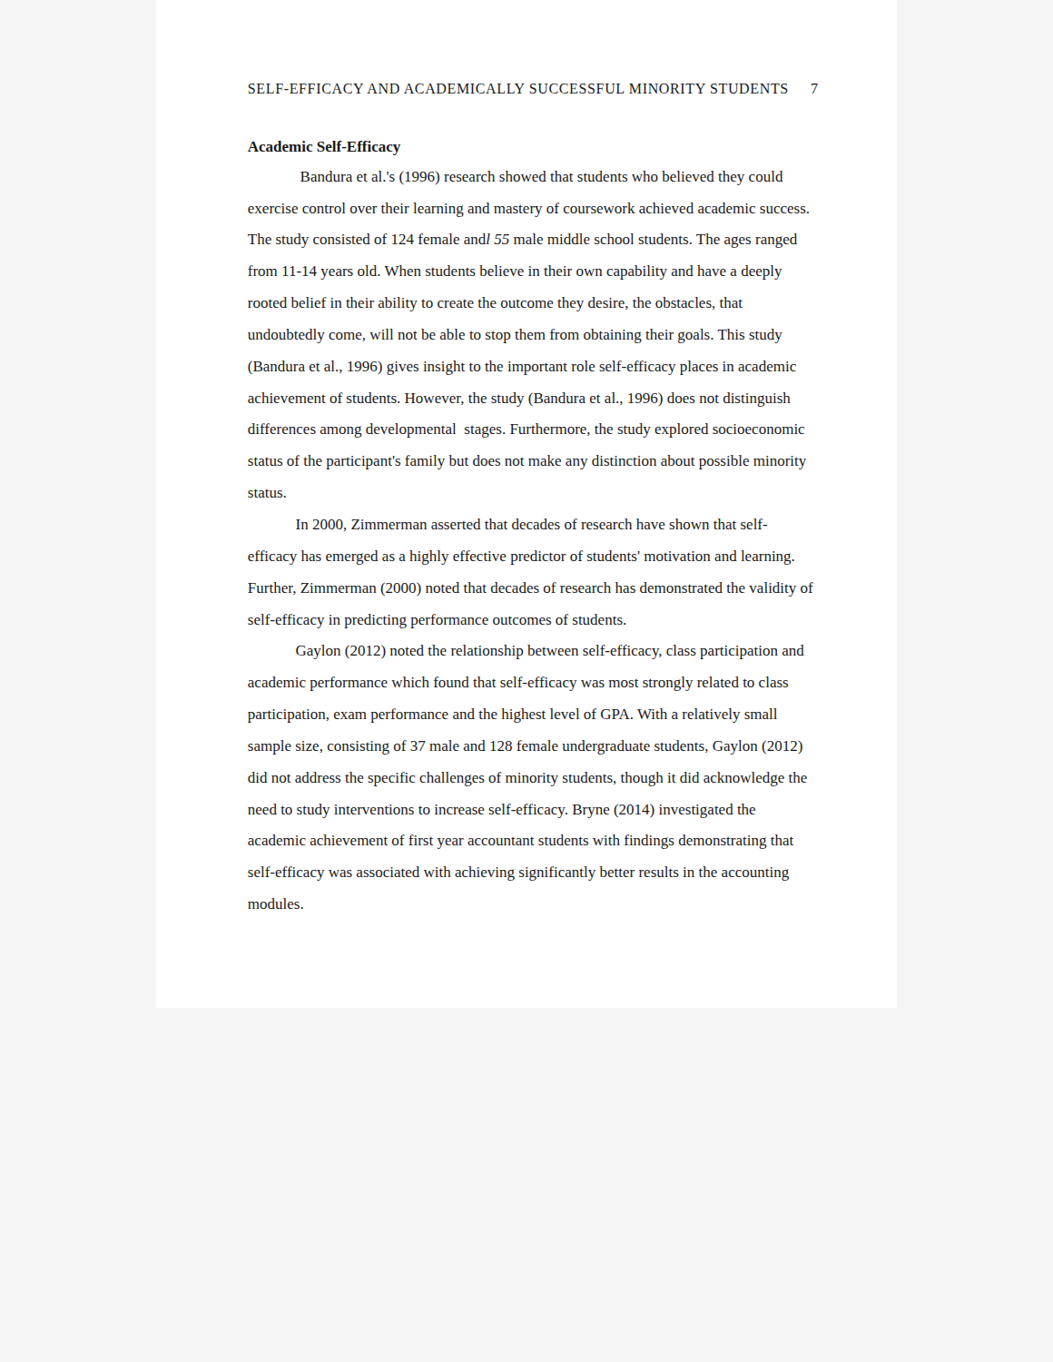Self-Efficacy and Academically Successful Minority Students 7
Academic Self-Efficacy
Bandura et al.'s (1996) research showed that students who believed they could exercise control over their learning and mastery of coursework achieved academic success. The study consisted of 124 female andl 55 male middle school students. The ages ranged from 11-14 years old. When students believe in their own capability and have a deeply rooted belief in their ability to create the outcome they desire, the obstacles, that undoubtedly come, will not be able to stop them from obtaining their goals. This study (Bandura et al., 1996) gives insight to the important role self-efficacy places in academic achievement of students. However, the study (Bandura et al., 1996) does not distinguish differences among developmental stages. Furthermore, the study explored socioeconomic status of the participant's family but does not make any distinction about possible minority status.
In 2000, Zimmerman asserted that decades of research have shown that self-efficacy has emerged as a highly effective predictor of students' motivation and learning. Further, Zimmerman (2000) noted that decades of research has demonstrated the validity of self-efficacy in predicting performance outcomes of students.
Gaylon (2012) noted the relationship between self-efficacy, class participation and academic performance which found that self-efficacy was most strongly related to class participation, exam performance and the highest level of GPA. With a relatively small sample size, consisting of 37 male and 128 female undergraduate students, Gaylon (2012) did not address the specific challenges of minority students, though it did acknowledge the need to study interventions to increase self-efficacy. Bryne (2014) investigated the academic achievement of first year accountant students with findings demonstrating that self-efficacy was associated with achieving significantly better results in the accounting modules.